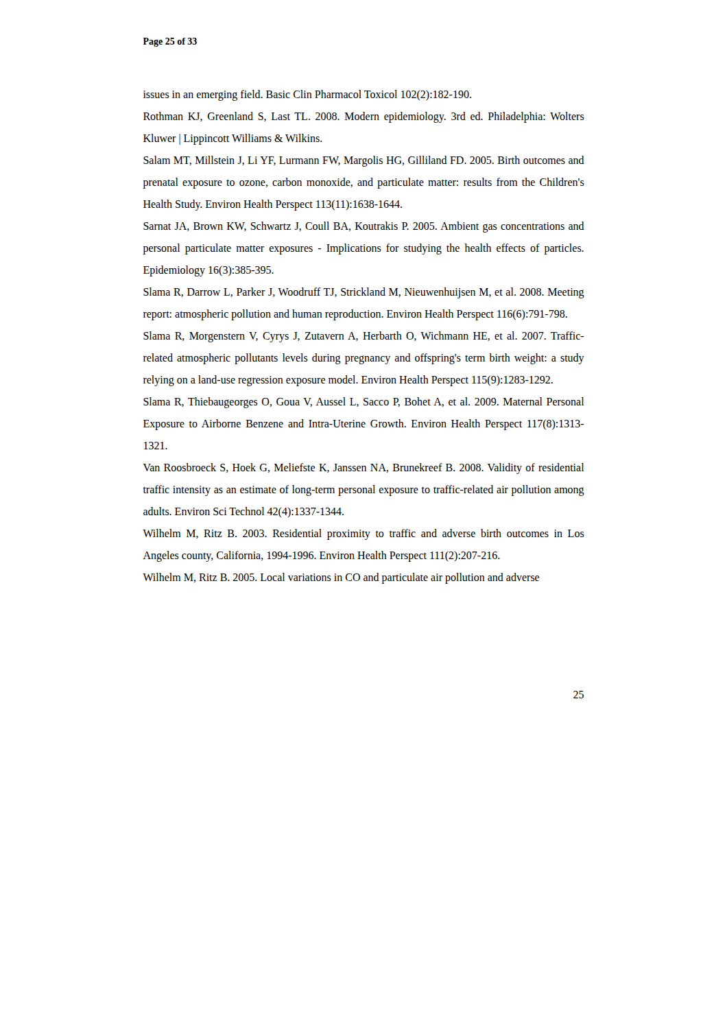Page 25 of 33
issues in an emerging field. Basic Clin Pharmacol Toxicol 102(2):182-190.
Rothman KJ, Greenland S, Last TL. 2008. Modern epidemiology. 3rd ed. Philadelphia: Wolters Kluwer | Lippincott Williams & Wilkins.
Salam MT, Millstein J, Li YF, Lurmann FW, Margolis HG, Gilliland FD. 2005. Birth outcomes and prenatal exposure to ozone, carbon monoxide, and particulate matter: results from the Children's Health Study. Environ Health Perspect 113(11):1638-1644.
Sarnat JA, Brown KW, Schwartz J, Coull BA, Koutrakis P. 2005. Ambient gas concentrations and personal particulate matter exposures - Implications for studying the health effects of particles. Epidemiology 16(3):385-395.
Slama R, Darrow L, Parker J, Woodruff TJ, Strickland M, Nieuwenhuijsen M, et al. 2008. Meeting report: atmospheric pollution and human reproduction. Environ Health Perspect 116(6):791-798.
Slama R, Morgenstern V, Cyrys J, Zutavern A, Herbarth O, Wichmann HE, et al. 2007. Traffic-related atmospheric pollutants levels during pregnancy and offspring's term birth weight: a study relying on a land-use regression exposure model. Environ Health Perspect 115(9):1283-1292.
Slama R, Thiebaugeorges O, Goua V, Aussel L, Sacco P, Bohet A, et al. 2009. Maternal Personal Exposure to Airborne Benzene and Intra-Uterine Growth. Environ Health Perspect 117(8):1313-1321.
Van Roosbroeck S, Hoek G, Meliefste K, Janssen NA, Brunekreef B. 2008. Validity of residential traffic intensity as an estimate of long-term personal exposure to traffic-related air pollution among adults. Environ Sci Technol 42(4):1337-1344.
Wilhelm M, Ritz B. 2003. Residential proximity to traffic and adverse birth outcomes in Los Angeles county, California, 1994-1996. Environ Health Perspect 111(2):207-216.
Wilhelm M, Ritz B. 2005. Local variations in CO and particulate air pollution and adverse
25